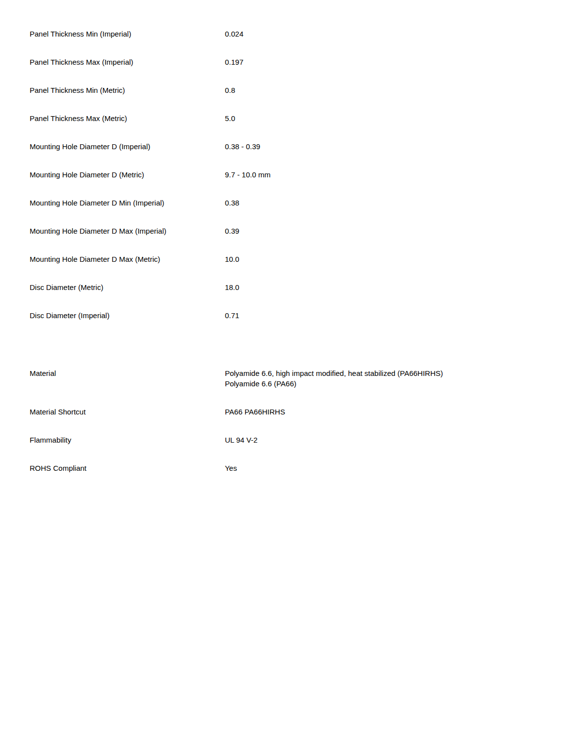| Panel Thickness Min (Imperial) | 0.024 |
| Panel Thickness Max (Imperial) | 0.197 |
| Panel Thickness Min (Metric) | 0.8 |
| Panel Thickness Max (Metric) | 5.0 |
| Mounting Hole Diameter D (Imperial) | 0.38 - 0.39 |
| Mounting Hole Diameter D (Metric) | 9.7 - 10.0 mm |
| Mounting Hole Diameter D Min (Imperial) | 0.38 |
| Mounting Hole Diameter D Max (Imperial) | 0.39 |
| Mounting Hole Diameter D Max (Metric) | 10.0 |
| Disc Diameter (Metric) | 18.0 |
| Disc Diameter (Imperial) | 0.71 |
| Material | Polyamide 6.6, high impact modified, heat stabilized (PA66HIRHS) Polyamide 6.6 (PA66) |
| Material Shortcut | PA66 PA66HIRHS |
| Flammability | UL 94 V-2 |
| ROHS Compliant | Yes |